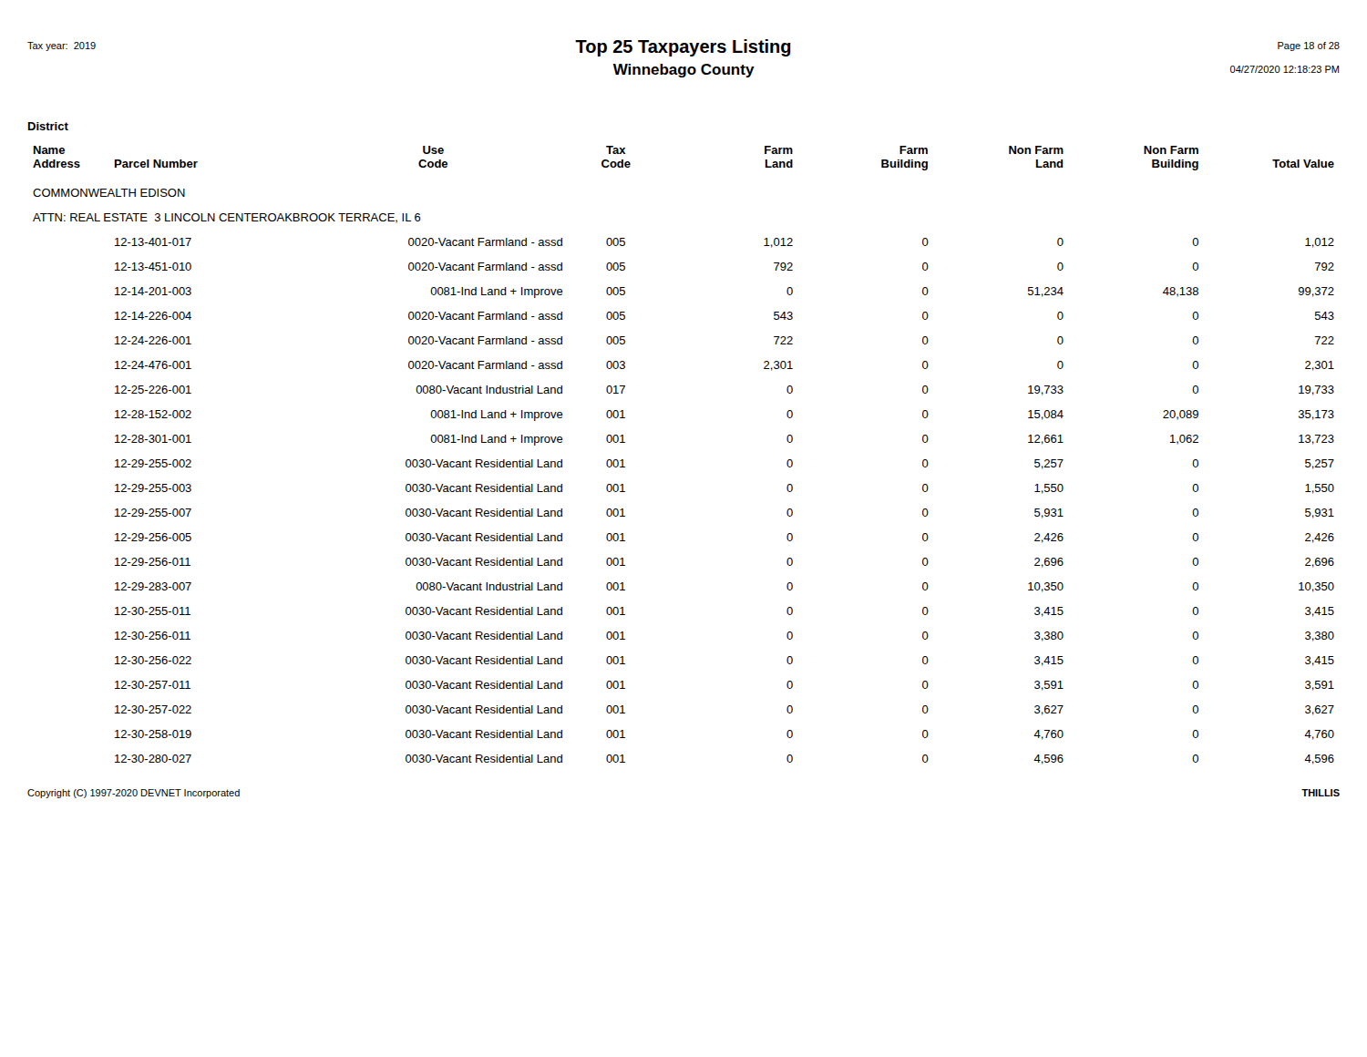Tax year: 2019
Top 25 Taxpayers Listing
Winnebago County
Page 18 of 28
04/27/2020 12:18:23 PM
District
| Name Address | Parcel Number | Use Code | Tax Code | Farm Land | Farm Building | Non Farm Land | Non Farm Building | Total Value |
| --- | --- | --- | --- | --- | --- | --- | --- | --- |
| COMMONWEALTH EDISON |
| ATTN: REAL ESTATE 3 LINCOLN CENTEROAKBROOK TERRACE, IL 6 |
| | 12-13-401-017 | 0020-Vacant Farmland - assd | 005 | 1,012 | 0 | 0 | 0 | 1,012 |
| | 12-13-451-010 | 0020-Vacant Farmland - assd | 005 | 792 | 0 | 0 | 0 | 792 |
| | 12-14-201-003 | 0081-Ind Land + Improve | 005 | 0 | 0 | 51,234 | 48,138 | 99,372 |
| | 12-14-226-004 | 0020-Vacant Farmland - assd | 005 | 543 | 0 | 0 | 0 | 543 |
| | 12-24-226-001 | 0020-Vacant Farmland - assd | 005 | 722 | 0 | 0 | 0 | 722 |
| | 12-24-476-001 | 0020-Vacant Farmland - assd | 003 | 2,301 | 0 | 0 | 0 | 2,301 |
| | 12-25-226-001 | 0080-Vacant Industrial Land | 017 | 0 | 0 | 19,733 | 0 | 19,733 |
| | 12-28-152-002 | 0081-Ind Land + Improve | 001 | 0 | 0 | 15,084 | 20,089 | 35,173 |
| | 12-28-301-001 | 0081-Ind Land + Improve | 001 | 0 | 0 | 12,661 | 1,062 | 13,723 |
| | 12-29-255-002 | 0030-Vacant Residential Land | 001 | 0 | 0 | 5,257 | 0 | 5,257 |
| | 12-29-255-003 | 0030-Vacant Residential Land | 001 | 0 | 0 | 1,550 | 0 | 1,550 |
| | 12-29-255-007 | 0030-Vacant Residential Land | 001 | 0 | 0 | 5,931 | 0 | 5,931 |
| | 12-29-256-005 | 0030-Vacant Residential Land | 001 | 0 | 0 | 2,426 | 0 | 2,426 |
| | 12-29-256-011 | 0030-Vacant Residential Land | 001 | 0 | 0 | 2,696 | 0 | 2,696 |
| | 12-29-283-007 | 0080-Vacant Industrial Land | 001 | 0 | 0 | 10,350 | 0 | 10,350 |
| | 12-30-255-011 | 0030-Vacant Residential Land | 001 | 0 | 0 | 3,415 | 0 | 3,415 |
| | 12-30-256-011 | 0030-Vacant Residential Land | 001 | 0 | 0 | 3,380 | 0 | 3,380 |
| | 12-30-256-022 | 0030-Vacant Residential Land | 001 | 0 | 0 | 3,415 | 0 | 3,415 |
| | 12-30-257-011 | 0030-Vacant Residential Land | 001 | 0 | 0 | 3,591 | 0 | 3,591 |
| | 12-30-257-022 | 0030-Vacant Residential Land | 001 | 0 | 0 | 3,627 | 0 | 3,627 |
| | 12-30-258-019 | 0030-Vacant Residential Land | 001 | 0 | 0 | 4,760 | 0 | 4,760 |
| | 12-30-280-027 | 0030-Vacant Residential Land | 001 | 0 | 0 | 4,596 | 0 | 4,596 |
Copyright (C) 1997-2020 DEVNET Incorporated
THILLIS